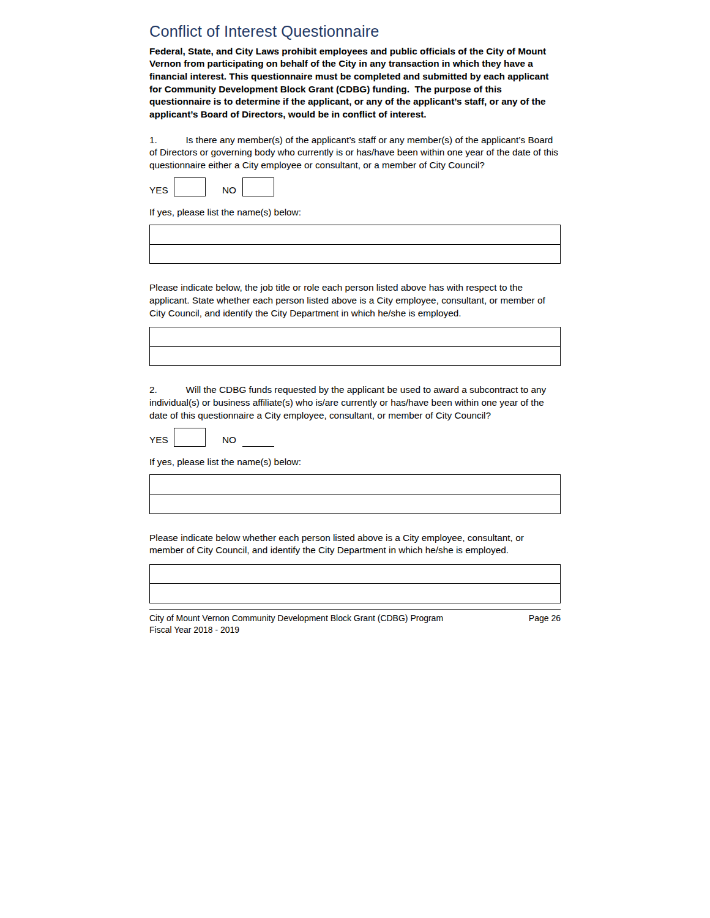Conflict of Interest Questionnaire
Federal, State, and City Laws prohibit employees and public officials of the City of Mount Vernon from participating on behalf of the City in any transaction in which they have a financial interest. This questionnaire must be completed and submitted by each applicant for Community Development Block Grant (CDBG) funding. The purpose of this questionnaire is to determine if the applicant, or any of the applicant’s staff, or any of the applicant’s Board of Directors, would be in conflict of interest.
1. Is there any member(s) of the applicant’s staff or any member(s) of the applicant’s Board of Directors or governing body who currently is or has/have been within one year of the date of this questionnaire either a City employee or consultant, or a member of City Council?
YES NO
If yes, please list the name(s) below:
Please indicate below, the job title or role each person listed above has with respect to the applicant. State whether each person listed above is a City employee, consultant, or member of City Council, and identify the City Department in which he/she is employed.
2. Will the CDBG funds requested by the applicant be used to award a subcontract to any individual(s) or business affiliate(s) who is/are currently or has/have been within one year of the date of this questionnaire a City employee, consultant, or member of City Council?
YES NO
If yes, please list the name(s) below:
Please indicate below whether each person listed above is a City employee, consultant, or member of City Council, and identify the City Department in which he/she is employed.
City of Mount Vernon Community Development Block Grant (CDBG) Program
Page 26
Fiscal Year 2018 - 2019